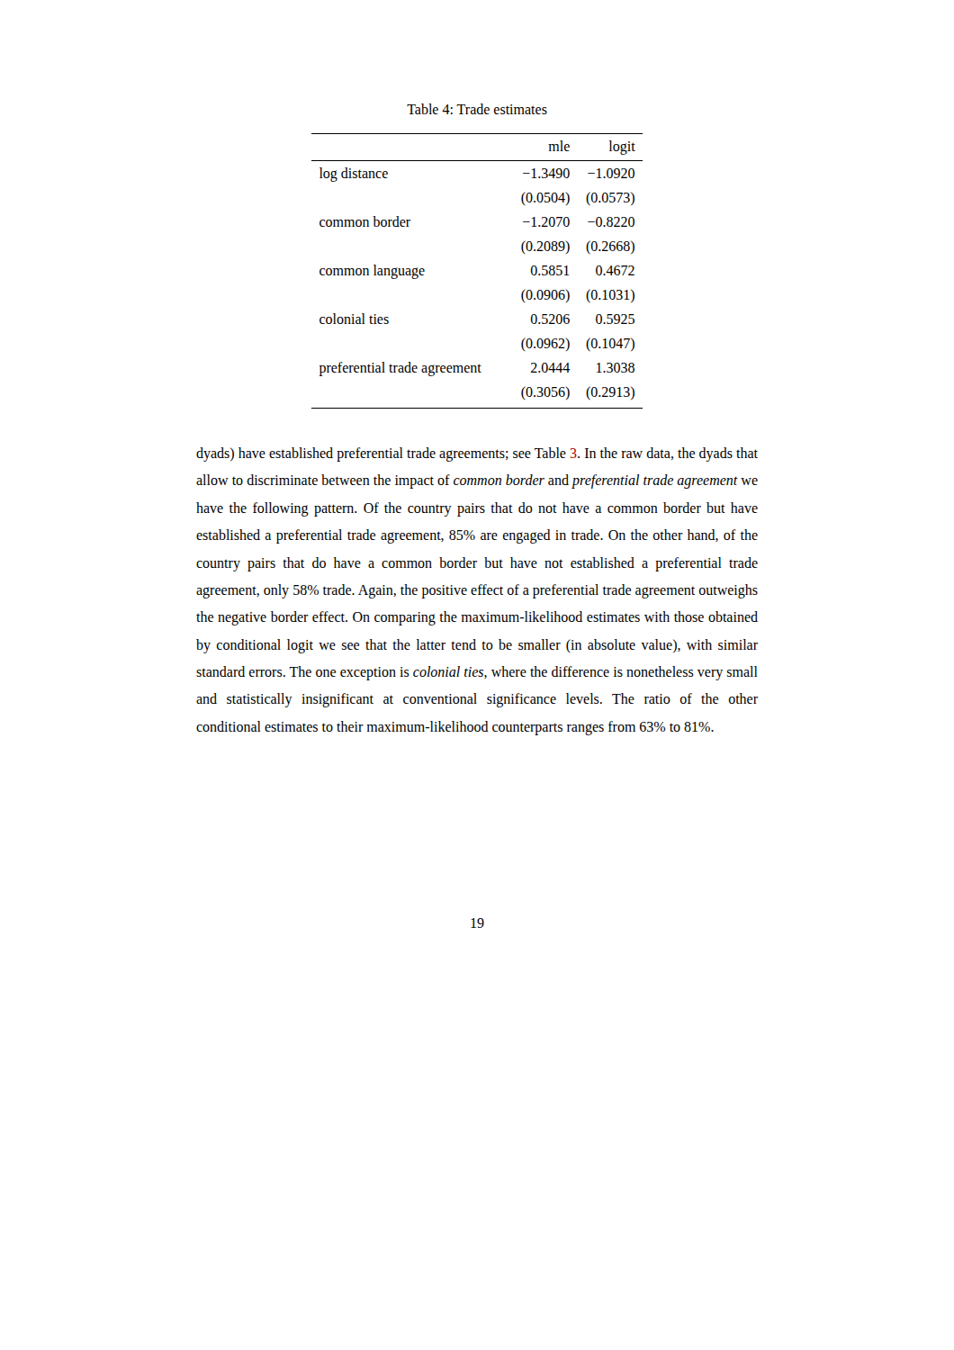Table 4: Trade estimates
| | mle | logit |
| --- | --- | --- |
| log distance | − 1.3490 | − 1.0920 |
| | (0.0504) | (0.0573) |
| common border | − 1.2070 | − 0.8220 |
| | (0.2089) | (0.2668) |
| common language | 0.5851 | 0.4672 |
| | (0.0906) | (0.1031) |
| colonial ties | 0.5206 | 0.5925 |
| | (0.0962) | (0.1047) |
| preferential trade agreement | 2.0444 | 1.3038 |
| | (0.3056) | (0.2913) |
dyads) have established preferential trade agreements; see Table 3. In the raw data, the dyads that allow to discriminate between the impact of common border and preferential trade agreement we have the following pattern. Of the country pairs that do not have a common border but have established a preferential trade agreement, 85% are engaged in trade. On the other hand, of the country pairs that do have a common border but have not established a preferential trade agreement, only 58% trade. Again, the positive effect of a preferential trade agreement outweighs the negative border effect. On comparing the maximum-likelihood estimates with those obtained by conditional logit we see that the latter tend to be smaller (in absolute value), with similar standard errors. The one exception is colonial ties, where the difference is nonetheless very small and statistically insignificant at conventional significance levels. The ratio of the other conditional estimates to their maximum-likelihood counterparts ranges from 63% to 81%.
19